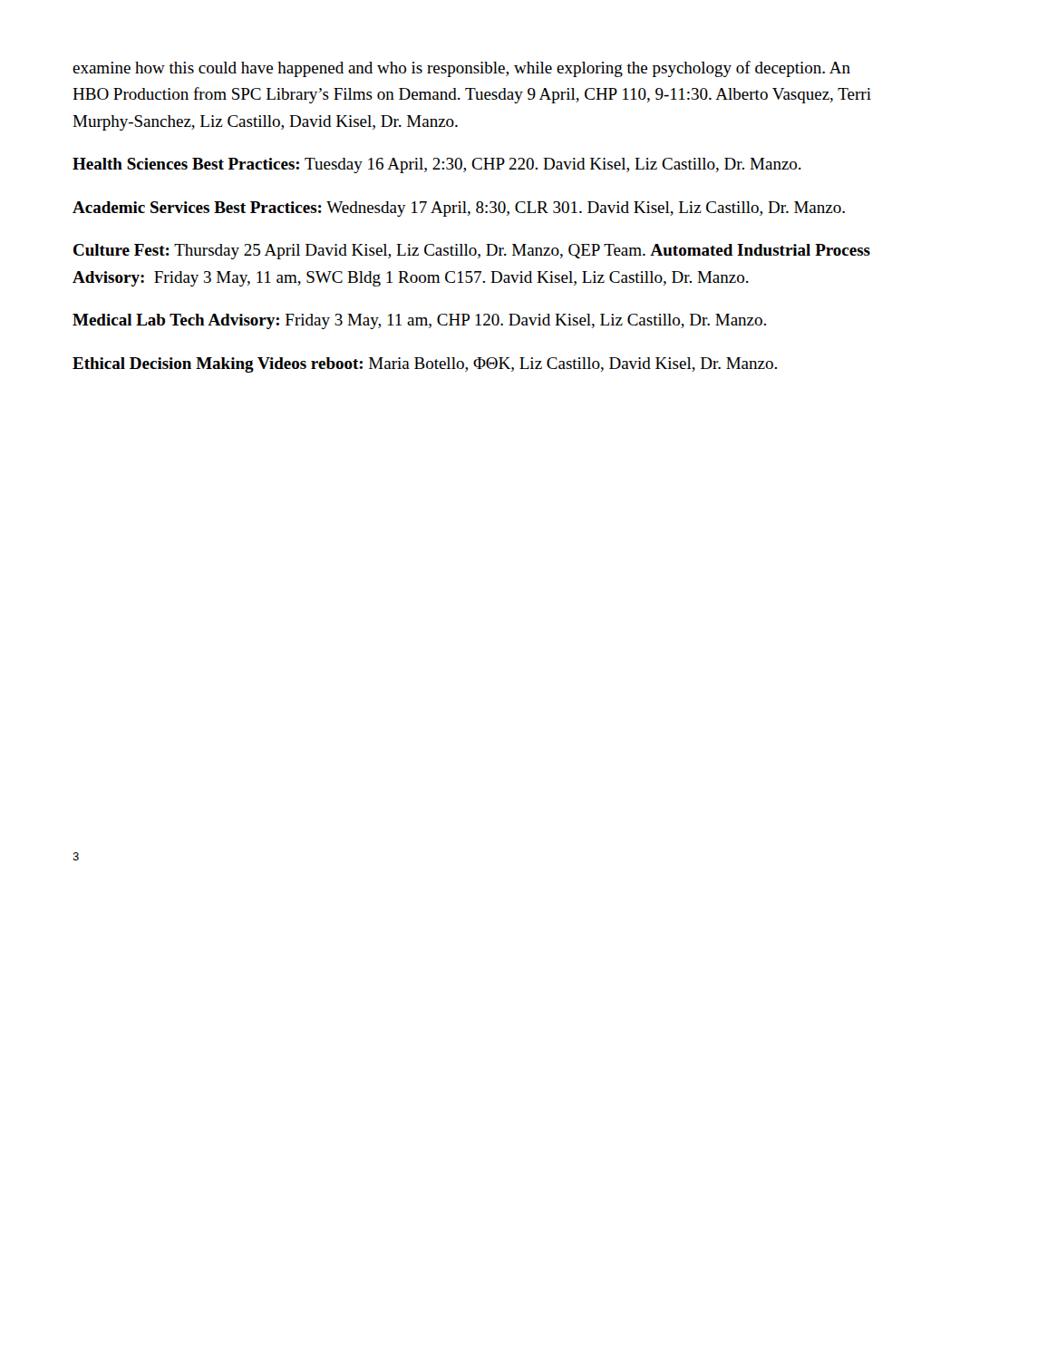examine how this could have happened and who is responsible, while exploring the psychology of deception. An HBO Production from SPC Library’s Films on Demand. Tuesday 9 April, CHP 110, 9-11:30. Alberto Vasquez, Terri Murphy-Sanchez, Liz Castillo, David Kisel, Dr. Manzo.
Health Sciences Best Practices: Tuesday 16 April, 2:30, CHP 220. David Kisel, Liz Castillo, Dr. Manzo.
Academic Services Best Practices: Wednesday 17 April, 8:30, CLR 301. David Kisel, Liz Castillo, Dr. Manzo.
Culture Fest: Thursday 25 April David Kisel, Liz Castillo, Dr. Manzo, QEP Team. Automated Industrial Process Advisory: Friday 3 May, 11 am, SWC Bldg 1 Room C157. David Kisel, Liz Castillo, Dr. Manzo.
Medical Lab Tech Advisory: Friday 3 May, 11 am, CHP 120. David Kisel, Liz Castillo, Dr. Manzo.
Ethical Decision Making Videos reboot: Maria Botello, ΦΘK, Liz Castillo, David Kisel, Dr. Manzo.
3